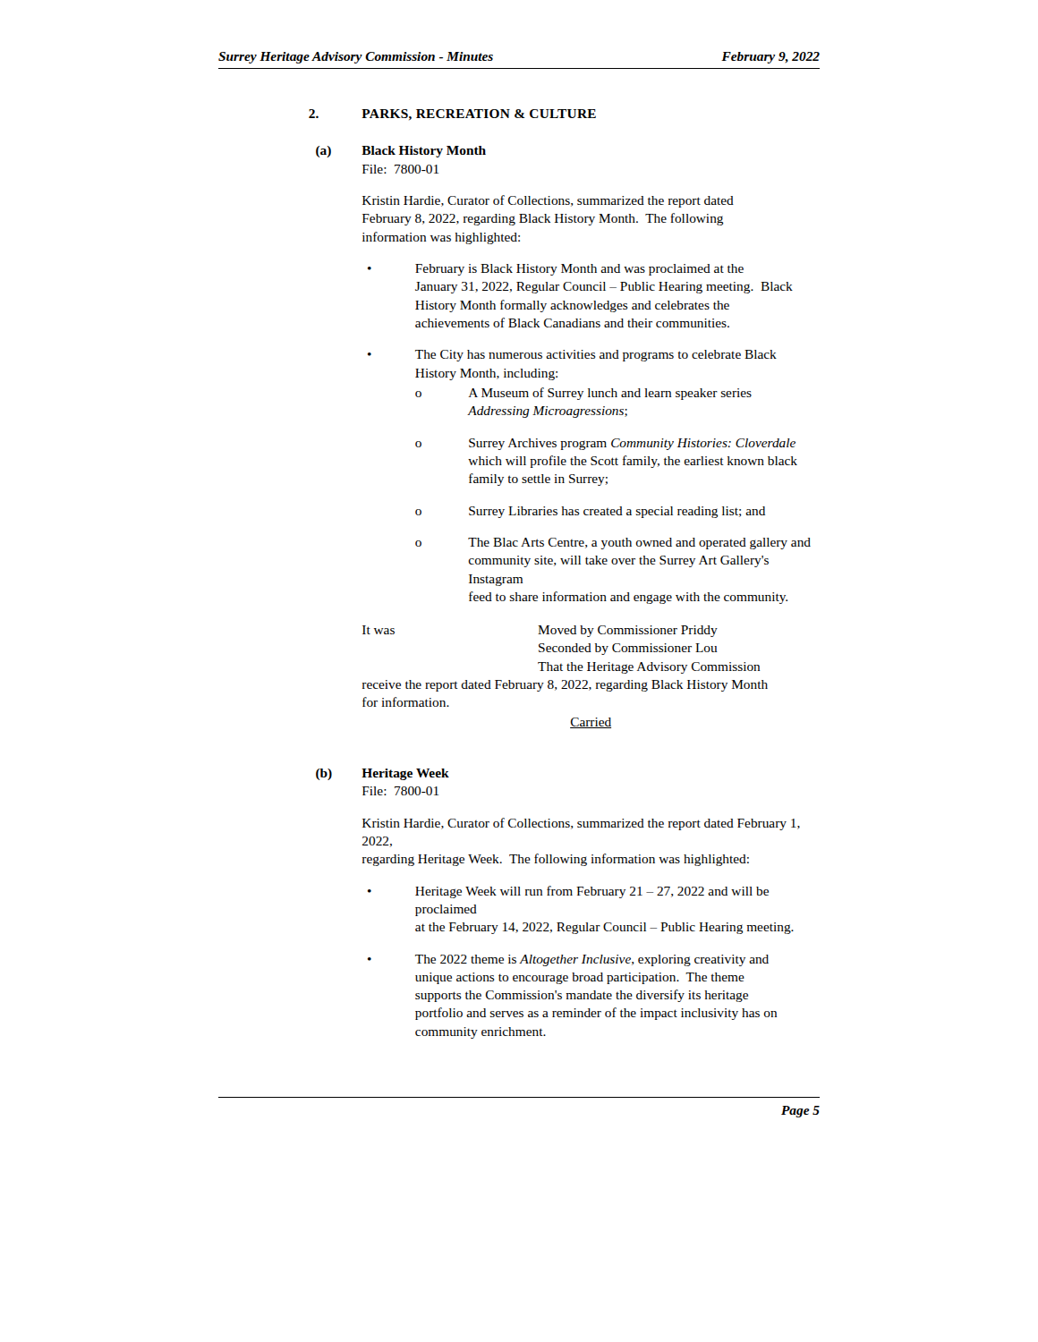Surrey Heritage Advisory Commission - Minutes
February 9, 2022
2.
PARKS, RECREATION & CULTURE
(a)
Black History Month
File: 7800-01
Kristin Hardie, Curator of Collections, summarized the report dated
February 8, 2022, regarding Black History Month. The following
information was highlighted:
• February is Black History Month and was proclaimed at the
January 31, 2022, Regular Council – Public Hearing meeting. Black
History Month formally acknowledges and celebrates the
achievements of Black Canadians and their communities.
• The City has numerous activities and programs to celebrate Black
History Month, including:
o A Museum of Surrey lunch and learn speaker series
Addressing Microagressions;
o Surrey Archives program Community Histories: Cloverdale
which will profile the Scott family, the earliest known black
family to settle in Surrey;
o Surrey Libraries has created a special reading list; and
o The Blac Arts Centre, a youth owned and operated gallery and
community site, will take over the Surrey Art Gallery's Instagram
feed to share information and engage with the community.
It was
Moved by Commissioner Priddy
Seconded by Commissioner Lou
That the Heritage Advisory Commission
receive the report dated February 8, 2022, regarding Black History Month
for information.
Carried
(b)
Heritage Week
File: 7800-01
Kristin Hardie, Curator of Collections, summarized the report dated February 1, 2022,
regarding Heritage Week. The following information was highlighted:
• Heritage Week will run from February 21 – 27, 2022 and will be proclaimed
at the February 14, 2022, Regular Council – Public Hearing meeting.
• The 2022 theme is Altogether Inclusive, exploring creativity and
unique actions to encourage broad participation. The theme
supports the Commission's mandate the diversify its heritage
portfolio and serves as a reminder of the impact inclusivity has on
community enrichment.
Page 5